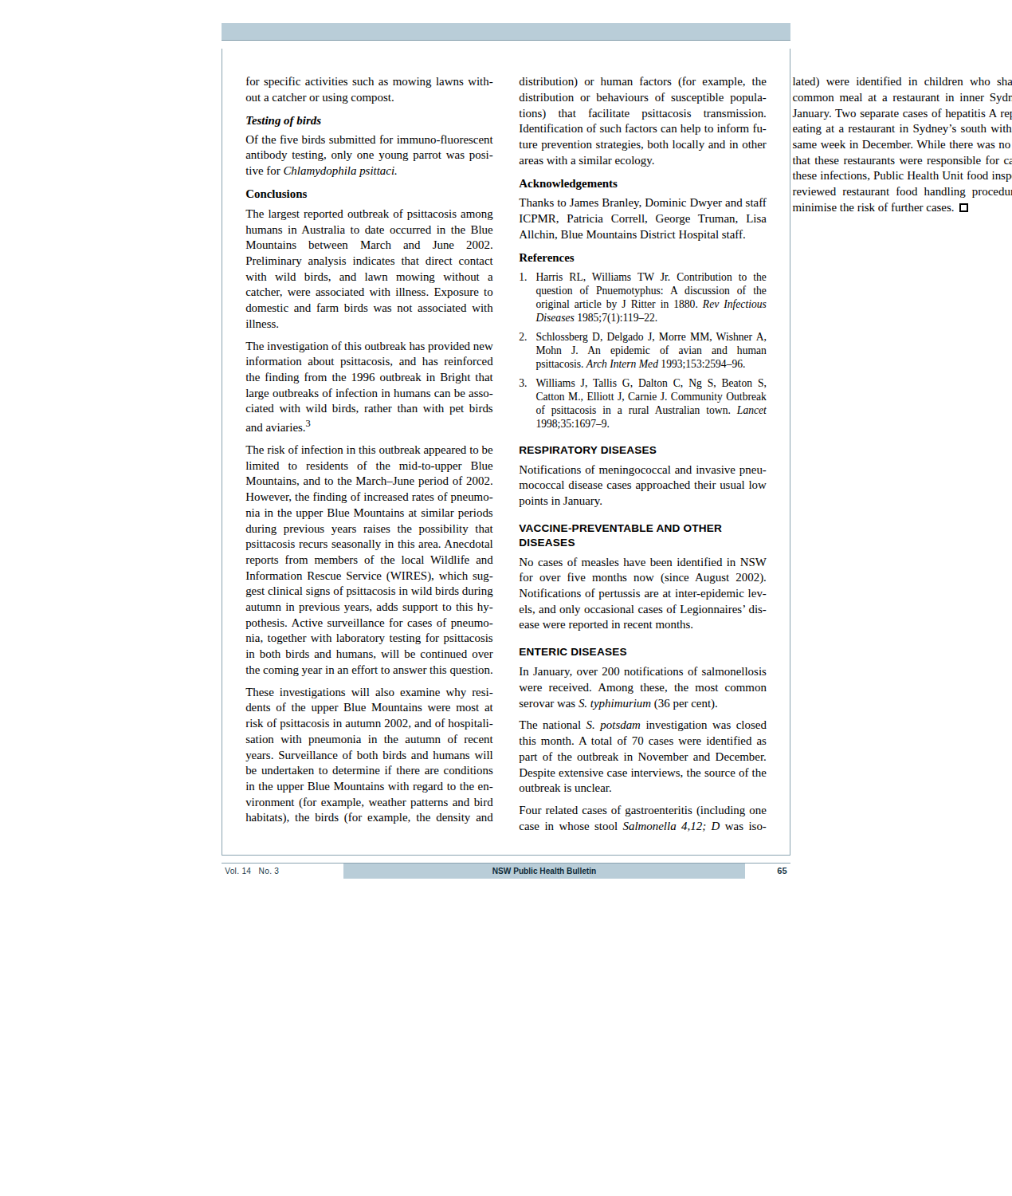for specific activities such as mowing lawns without a catcher or using compost.
Testing of birds
Of the five birds submitted for immuno-fluorescent antibody testing, only one young parrot was positive for Chlamydophila psittaci.
Conclusions
The largest reported outbreak of psittacosis among humans in Australia to date occurred in the Blue Mountains between March and June 2002. Preliminary analysis indicates that direct contact with wild birds, and lawn mowing without a catcher, were associated with illness. Exposure to domestic and farm birds was not associated with illness.
The investigation of this outbreak has provided new information about psittacosis, and has reinforced the finding from the 1996 outbreak in Bright that large outbreaks of infection in humans can be associated with wild birds, rather than with pet birds and aviaries.3
The risk of infection in this outbreak appeared to be limited to residents of the mid-to-upper Blue Mountains, and to the March–June period of 2002. However, the finding of increased rates of pneumonia in the upper Blue Mountains at similar periods during previous years raises the possibility that psittacosis recurs seasonally in this area. Anecdotal reports from members of the local Wildlife and Information Rescue Service (WIRES), which suggest clinical signs of psittacosis in wild birds during autumn in previous years, adds support to this hypothesis. Active surveillance for cases of pneumonia, together with laboratory testing for psittacosis in both birds and humans, will be continued over the coming year in an effort to answer this question.
These investigations will also examine why residents of the upper Blue Mountains were most at risk of psittacosis in autumn 2002, and of hospitalisation with pneumonia in the autumn of recent years. Surveillance of both birds and humans will be undertaken to determine if there are conditions in the upper Blue Mountains with regard to the environment (for example, weather patterns and bird habitats), the birds (for example, the density and distribution) or human factors (for example, the distribution or behaviours of susceptible populations) that facilitate psittacosis transmission. Identification of such factors can help to inform future prevention strategies, both locally and in other areas with a similar ecology.
Acknowledgements
Thanks to James Branley, Dominic Dwyer and staff ICPMR, Patricia Correll, George Truman, Lisa Allchin, Blue Mountains District Hospital staff.
References
Harris RL, Williams TW Jr. Contribution to the question of Pnuemotyphus: A discussion of the original article by J Ritter in 1880. Rev Infectious Diseases 1985;7(1):119–22.
Schlossberg D, Delgado J, Morre MM, Wishner A, Mohn J. An epidemic of avian and human psittacosis. Arch Intern Med 1993;153:2594–96.
Williams J, Tallis G, Dalton C, Ng S, Beaton S, Catton M., Elliott J, Carnie J. Community Outbreak of psittacosis in a rural Australian town. Lancet 1998;35:1697–9.
RESPIRATORY DISEASES
Notifications of meningococcal and invasive pneumococcal disease cases approached their usual low points in January.
VACCINE-PREVENTABLE AND OTHER DISEASES
No cases of measles have been identified in NSW for over five months now (since August 2002). Notifications of pertussis are at inter-epidemic levels, and only occasional cases of Legionnaires’ disease were reported in recent months.
ENTERIC DISEASES
In January, over 200 notifications of salmonellosis were received. Among these, the most common serovar was S. typhimurium (36 per cent).
The national S. potsdam investigation was closed this month. A total of 70 cases were identified as part of the outbreak in November and December. Despite extensive case interviews, the source of the outbreak is unclear.
Four related cases of gastroenteritis (including one case in whose stool Salmonella 4,12; D was isolated) were identified in children who shared a common meal at a restaurant in inner Sydney in January. Two separate cases of hepatitis A reported eating at a restaurant in Sydney’s south within the same week in December. While there was no proof that these restaurants were responsible for causing these infections, Public Health Unit food inspectors reviewed restaurant food handling procedures to minimise the risk of further cases.
Vol. 14 No. 3
NSW Public Health Bulletin
65